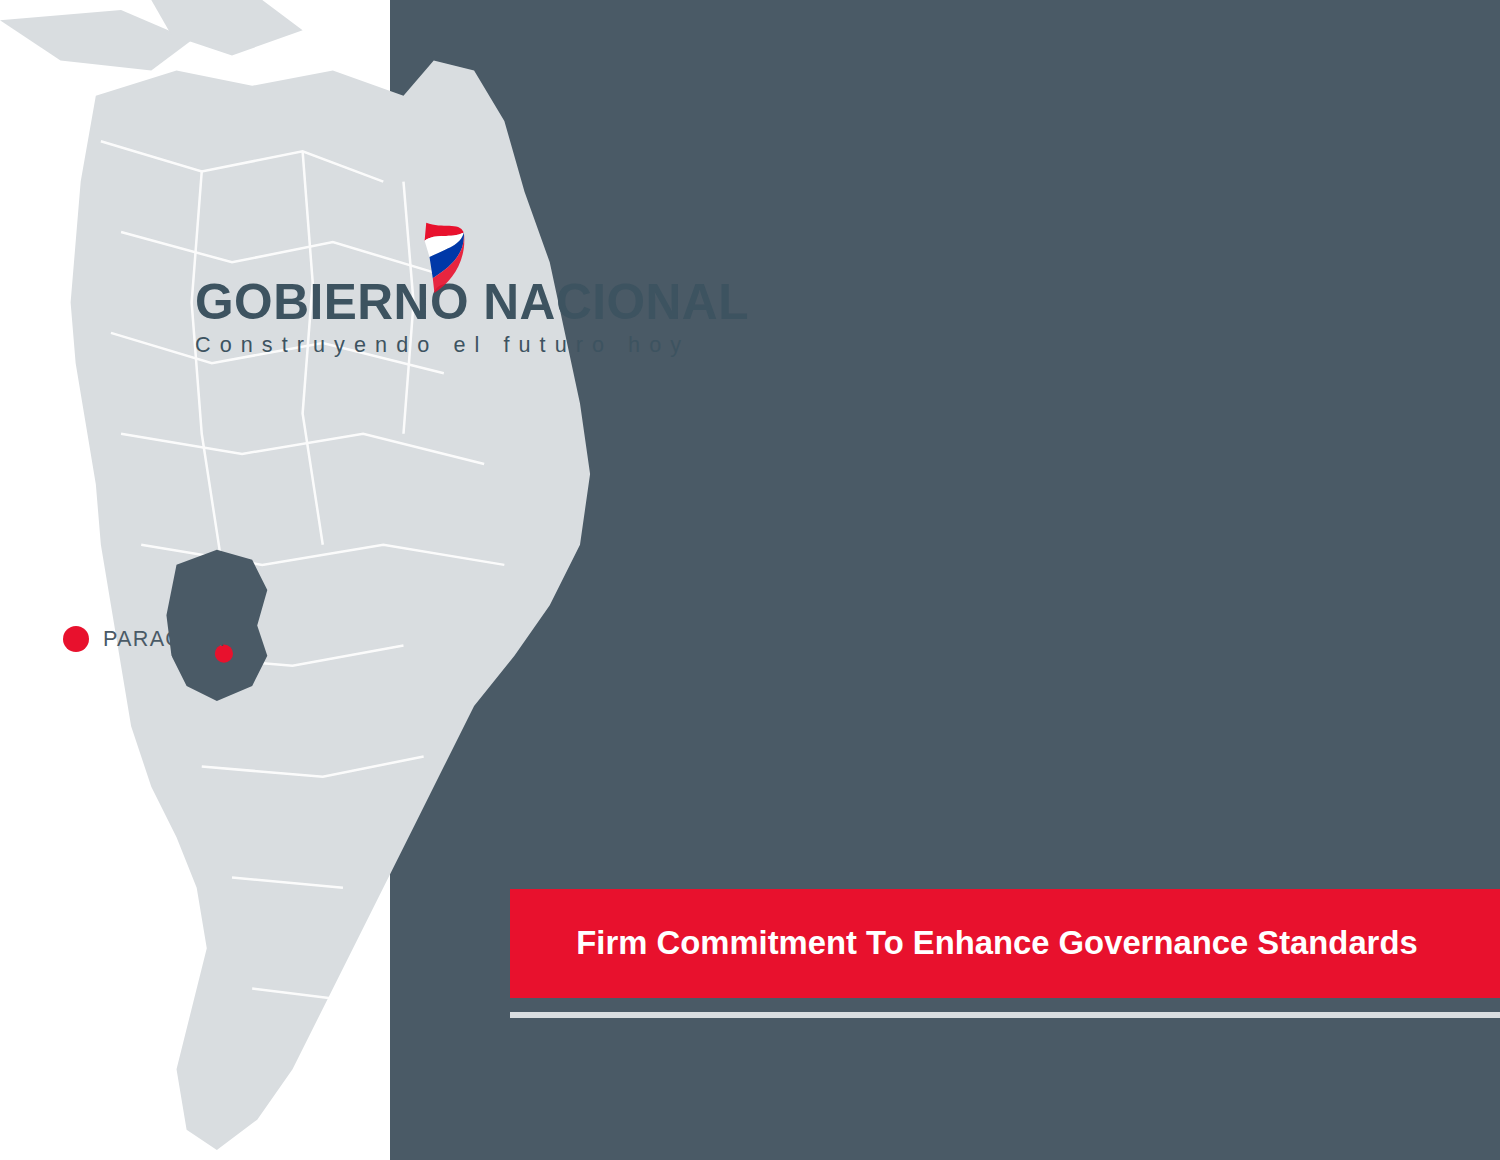PARAGUAY
GOBIERNO NACIONAL
Construyendo el futuro hoy
Firm Commitment To Enhance Governance Standards